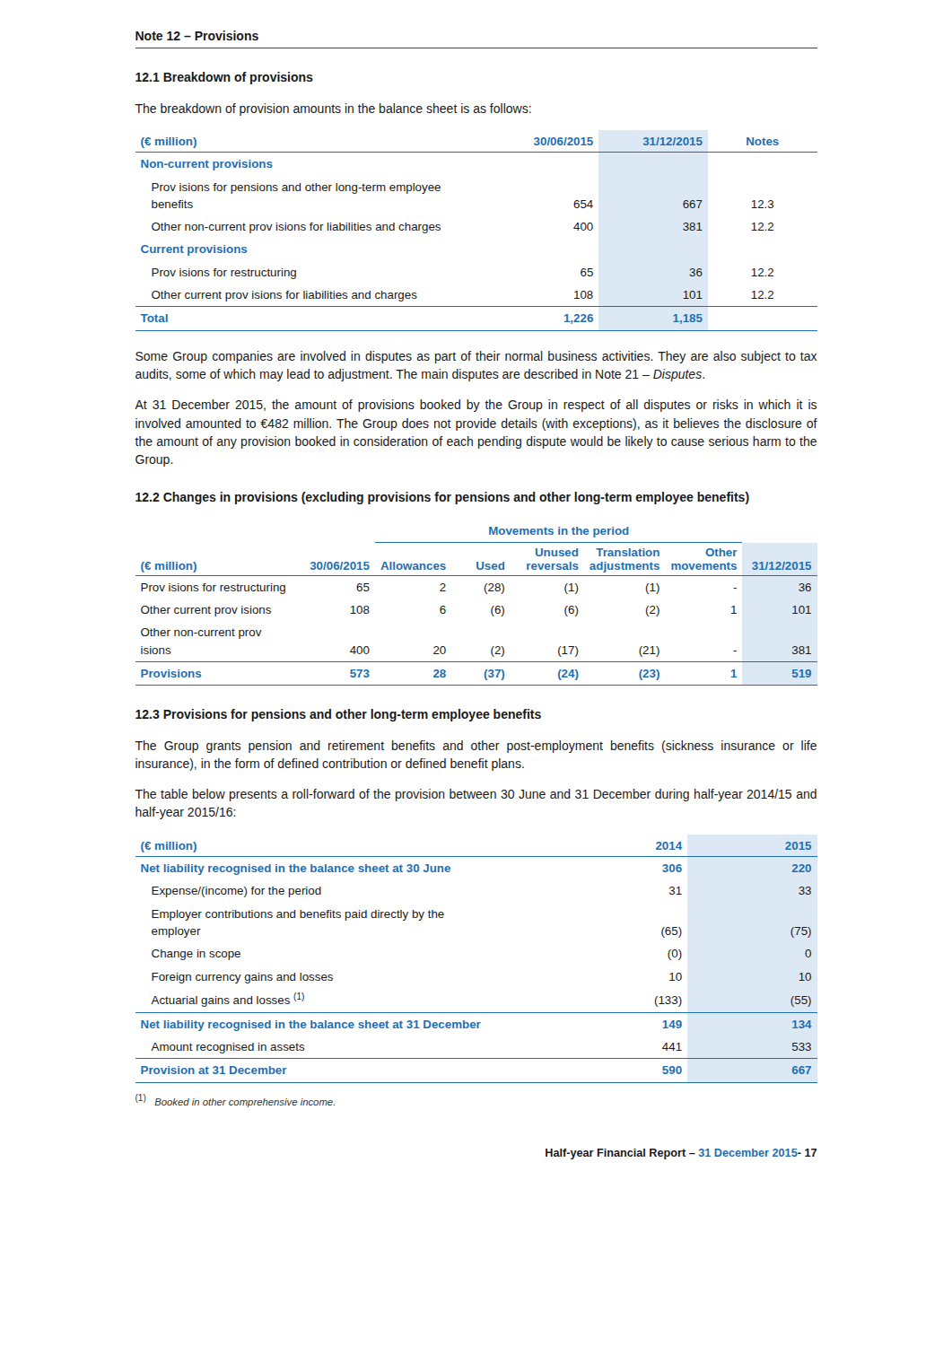Note 12 – Provisions
12.1 Breakdown of provisions
The breakdown of provision amounts in the balance sheet is as follows:
| (€ million) | 30/06/2015 | 31/12/2015 | Notes |
| --- | --- | --- | --- |
| Non-current provisions | | | |
| Prov isions for pensions and other long-term employee benefits | 654 | 667 | 12.3 |
| Other non-current prov isions for liabilities and charges | 400 | 381 | 12.2 |
| Current provisions | | | |
| Prov isions for restructuring | 65 | 36 | 12.2 |
| Other current prov isions for liabilities and charges | 108 | 101 | 12.2 |
| Total | 1,226 | 1,185 | |
Some Group companies are involved in disputes as part of their normal business activities. They are also subject to tax audits, some of which may lead to adjustment. The main disputes are described in Note 21 – Disputes.
At 31 December 2015, the amount of provisions booked by the Group in respect of all disputes or risks in which it is involved amounted to €482 million. The Group does not provide details (with exceptions), as it believes the disclosure of the amount of any provision booked in consideration of each pending dispute would be likely to cause serious harm to the Group.
12.2 Changes in provisions (excluding provisions for pensions and other long-term employee benefits)
| | | Movements in the period | |
| --- | --- | --- | --- |
| (€ million) | 30/06/2015 | Allowances | Used | Unused reversals | Translation adjustments | Other movements | 31/12/2015 |
| Prov isions for restructuring | 65 | 2 | (28) | (1) | (1) | - | 36 |
| Other current prov isions | 108 | 6 | (6) | (6) | (2) | 1 | 101 |
| Other non-current prov isions | 400 | 20 | (2) | (17) | (21) | - | 381 |
| Provisions | 573 | 28 | (37) | (24) | (23) | 1 | 519 |
12.3 Provisions for pensions and other long-term employee benefits
The Group grants pension and retirement benefits and other post-employment benefits (sickness insurance or life insurance), in the form of defined contribution or defined benefit plans.
The table below presents a roll-forward of the provision between 30 June and 31 December during half-year 2014/15 and half-year 2015/16:
| (€ million) | 2014 | 2015 |
| --- | --- | --- |
| Net liability recognised in the balance sheet at 30 June | 306 | 220 |
| Expense/(income) for the period | 31 | 33 |
| Employer contributions and benefits paid directly by the employer | (65) | (75) |
| Change in scope | (0) | 0 |
| Foreign currency gains and losses | 10 | 10 |
| Actuarial gains and losses (1) | (133) | (55) |
| Net liability recognised in the balance sheet at 31 December | 149 | 134 |
| Amount recognised in assets | 441 | 533 |
| Provision at 31 December | 590 | 667 |
(1) Booked in other comprehensive income.
Half-year Financial Report – 31 December 2015- 17